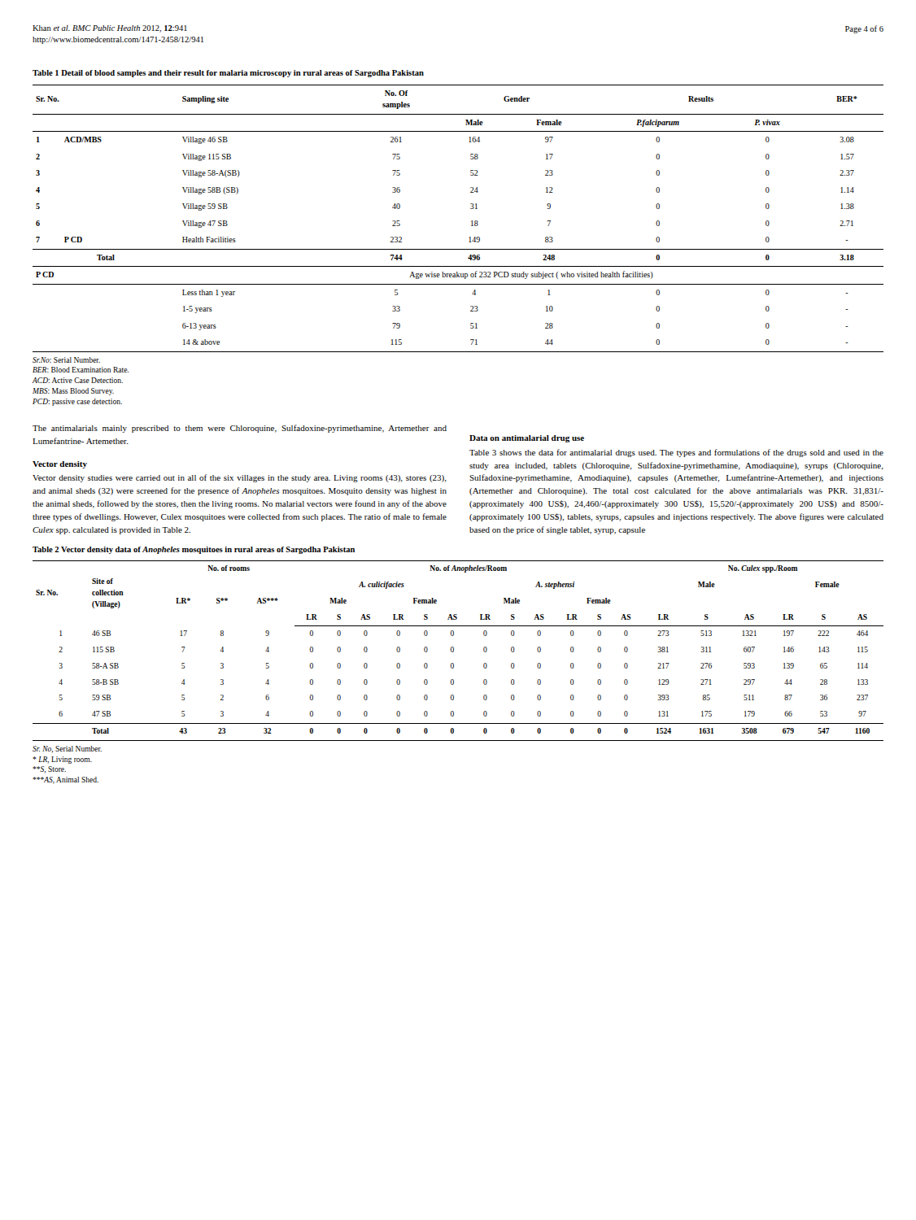Khan et al. BMC Public Health 2012, 12:941
http://www.biomedcentral.com/1471-2458/12/941
Page 4 of 6
Table 1 Detail of blood samples and their result for malaria microscopy in rural areas of Sargodha Pakistan
| Sr. No. | Sampling site | No. Of samples | Gender | Results | BER* |
| --- | --- | --- | --- | --- | --- |
| | | | Male | Female | P.falciparum | P. vivax | |
| 1 | ACD/MBS | Village 46 SB | 261 | 164 | 97 | 0 | 0 | 3.08 |
| 2 | | Village 115 SB | 75 | 58 | 17 | 0 | 0 | 1.57 |
| 3 | | Village 58-A(SB) | 75 | 52 | 23 | 0 | 0 | 2.37 |
| 4 | | Village 58B (SB) | 36 | 24 | 12 | 0 | 0 | 1.14 |
| 5 | | Village 59 SB | 40 | 31 | 9 | 0 | 0 | 1.38 |
| 6 | | Village 47 SB | 25 | 18 | 7 | 0 | 0 | 2.71 |
| 7 | P CD | Health Facilities | 232 | 149 | 83 | 0 | 0 | - |
| Total | | 744 | 496 | 248 | 0 | 0 | 3.18 |
| P CD | Age wise breakup of 232 PCD study subject ( who visited health facilities) |
| | Less than 1 year | 5 | 4 | 1 | 0 | 0 | - |
| | 1-5 years | 33 | 23 | 10 | 0 | 0 | - |
| | 6-13 years | 79 | 51 | 28 | 0 | 0 | - |
| | 14 & above | 115 | 71 | 44 | 0 | 0 | - |
Sr.No: Serial Number.
BER: Blood Examination Rate.
ACD: Active Case Detection.
MBS: Mass Blood Survey.
PCD: passive case detection.
The antimalarials mainly prescribed to them were Chloroquine, Sulfadoxine-pyrimethamine, Artemether and Lumefantrine- Artemether.
Vector density
Vector density studies were carried out in all of the six villages in the study area. Living rooms (43), stores (23), and animal sheds (32) were screened for the presence of Anopheles mosquitoes. Mosquito density was highest in the animal sheds, followed by the stores, then the living rooms. No malarial vectors were found in any of the above three types of dwellings. However, Culex mosquitoes were collected from such places. The ratio of male to female Culex spp. calculated is provided in Table 2.
Data on antimalarial drug use
Table 3 shows the data for antimalarial drugs used. The types and formulations of the drugs sold and used in the study area included, tablets (Chloroquine, Sulfadoxine-pyrimethamine, Amodiaquine), syrups (Chloroquine, Sulfadoxine-pyrimethamine, Amodiaquine), capsules (Artemether, Lumefantrine-Artemether), and injections (Artemether and Chloroquine). The total cost calculated for the above antimalarials was PKR. 31,831/-(approximately 400 US$), 24,460/-(approximately 300 US$), 15,520/-(approximately 200 US$) and 8500/- (approximately 100 US$), tablets, syrups, capsules and injections respectively. The above figures were calculated based on the price of single tablet, syrup, capsule
Table 2 Vector density data of Anopheles mosquitoes in rural areas of Sargodha Pakistan
| Sr. No. | Site of collection (Village) | No. of rooms | No. of Anopheles /Room | No. Culex spp./Room |
| --- | --- | --- | --- | --- |
| LR* | S** | AS*** | A. culicifacies | A. stephensi | Male | Female |
| Male | Female | Male | Female | | |
| LR | S | AS | LR | S | AS | LR | S | AS | LR | S | AS | LR | S | AS | LR | S | AS |
| 1 | 46 SB | 17 | 8 | 9 | 0 | 0 | 0 | 0 | 0 | 0 | 0 | 0 | 0 | 0 | 0 | 0 | 273 | 513 | 1321 | 197 | 222 | 464 |
| 2 | 115 SB | 7 | 4 | 4 | 0 | 0 | 0 | 0 | 0 | 0 | 0 | 0 | 0 | 0 | 0 | 0 | 381 | 311 | 607 | 146 | 143 | 115 |
| 3 | 58-A SB | 5 | 3 | 5 | 0 | 0 | 0 | 0 | 0 | 0 | 0 | 0 | 0 | 0 | 0 | 0 | 217 | 276 | 593 | 139 | 65 | 114 |
| 4 | 58-B SB | 4 | 3 | 4 | 0 | 0 | 0 | 0 | 0 | 0 | 0 | 0 | 0 | 0 | 0 | 0 | 129 | 271 | 297 | 44 | 28 | 133 |
| 5 | 59 SB | 5 | 2 | 6 | 0 | 0 | 0 | 0 | 0 | 0 | 0 | 0 | 0 | 0 | 0 | 0 | 393 | 85 | 511 | 87 | 36 | 237 |
| 6 | 47 SB | 5 | 3 | 4 | 0 | 0 | 0 | 0 | 0 | 0 | 0 | 0 | 0 | 0 | 0 | 0 | 131 | 175 | 179 | 66 | 53 | 97 |
| | Total | 43 | 23 | 32 | 0 | 0 | 0 | 0 | 0 | 0 | 0 | 0 | 0 | 0 | 0 | 0 | 1524 | 1631 | 3508 | 679 | 547 | 1160 |
Sr. No, Serial Number.
* LR, Living room.
**S, Store.
***AS, Animal Shed.